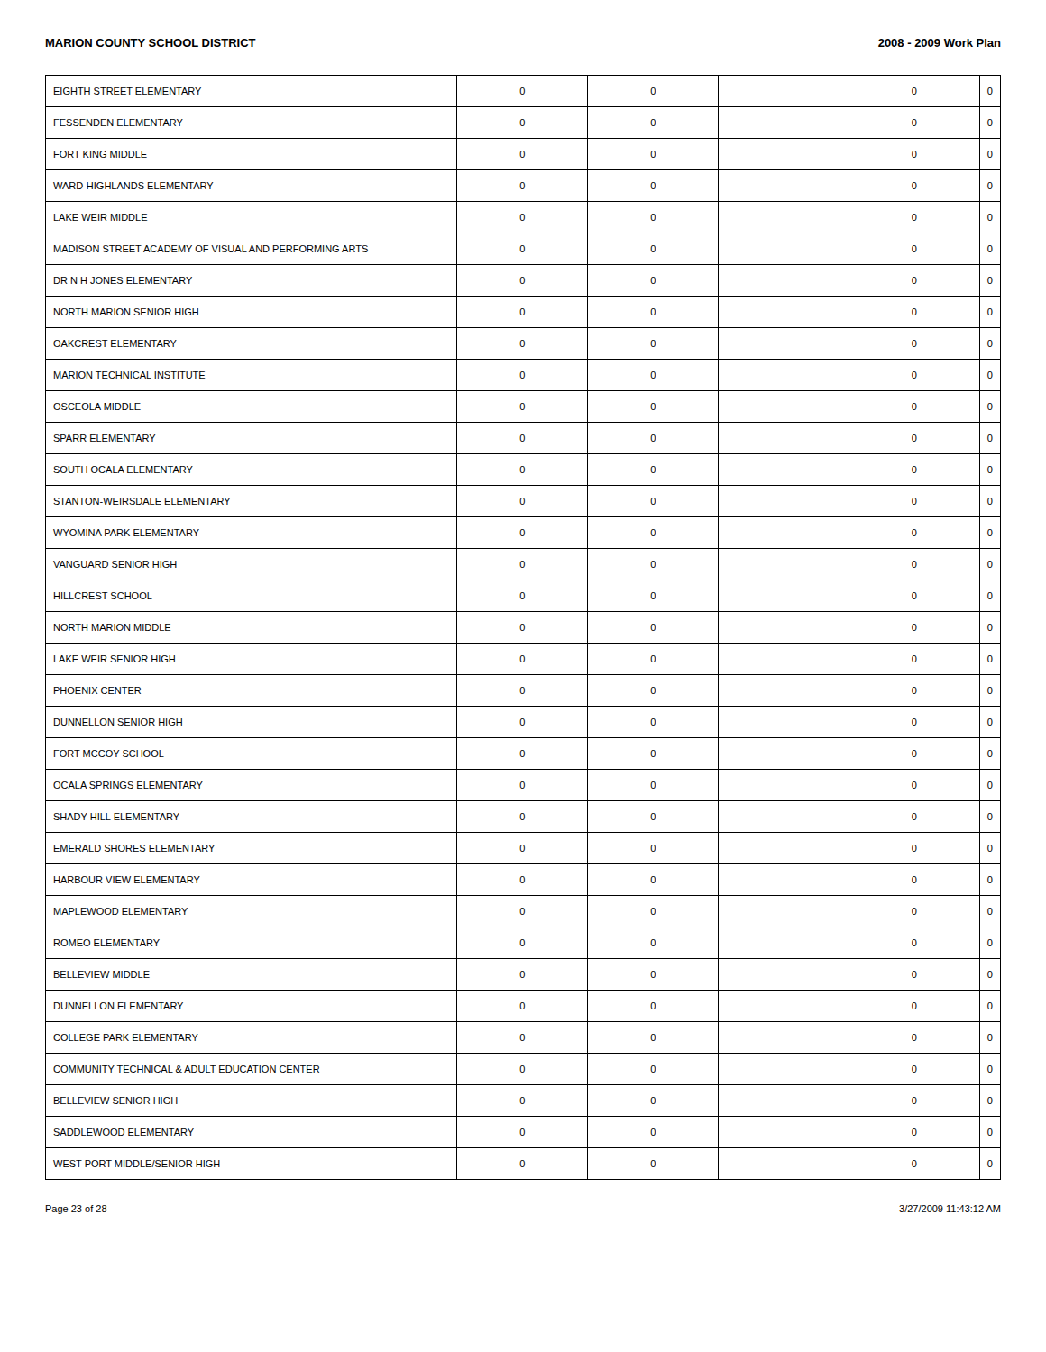MARION COUNTY SCHOOL DISTRICT 2008 - 2009 Work Plan
| EIGHTH STREET ELEMENTARY | 0 | 0 | | 0 | 0 |
| FESSENDEN ELEMENTARY | 0 | 0 | | 0 | 0 |
| FORT KING MIDDLE | 0 | 0 | | 0 | 0 |
| WARD-HIGHLANDS ELEMENTARY | 0 | 0 | | 0 | 0 |
| LAKE WEIR MIDDLE | 0 | 0 | | 0 | 0 |
| MADISON STREET ACADEMY OF VISUAL AND PERFORMING ARTS | 0 | 0 | | 0 | 0 |
| DR N H JONES ELEMENTARY | 0 | 0 | | 0 | 0 |
| NORTH MARION SENIOR HIGH | 0 | 0 | | 0 | 0 |
| OAKCREST ELEMENTARY | 0 | 0 | | 0 | 0 |
| MARION TECHNICAL INSTITUTE | 0 | 0 | | 0 | 0 |
| OSCEOLA MIDDLE | 0 | 0 | | 0 | 0 |
| SPARR ELEMENTARY | 0 | 0 | | 0 | 0 |
| SOUTH OCALA ELEMENTARY | 0 | 0 | | 0 | 0 |
| STANTON-WEIRSDALE ELEMENTARY | 0 | 0 | | 0 | 0 |
| WYOMINA PARK ELEMENTARY | 0 | 0 | | 0 | 0 |
| VANGUARD SENIOR HIGH | 0 | 0 | | 0 | 0 |
| HILLCREST SCHOOL | 0 | 0 | | 0 | 0 |
| NORTH MARION MIDDLE | 0 | 0 | | 0 | 0 |
| LAKE WEIR SENIOR HIGH | 0 | 0 | | 0 | 0 |
| PHOENIX CENTER | 0 | 0 | | 0 | 0 |
| DUNNELLON SENIOR HIGH | 0 | 0 | | 0 | 0 |
| FORT MCCOY SCHOOL | 0 | 0 | | 0 | 0 |
| OCALA SPRINGS ELEMENTARY | 0 | 0 | | 0 | 0 |
| SHADY HILL ELEMENTARY | 0 | 0 | | 0 | 0 |
| EMERALD SHORES ELEMENTARY | 0 | 0 | | 0 | 0 |
| HARBOUR VIEW ELEMENTARY | 0 | 0 | | 0 | 0 |
| MAPLEWOOD ELEMENTARY | 0 | 0 | | 0 | 0 |
| ROMEO ELEMENTARY | 0 | 0 | | 0 | 0 |
| BELLEVIEW MIDDLE | 0 | 0 | | 0 | 0 |
| DUNNELLON ELEMENTARY | 0 | 0 | | 0 | 0 |
| COLLEGE PARK ELEMENTARY | 0 | 0 | | 0 | 0 |
| COMMUNITY TECHNICAL & ADULT EDUCATION CENTER | 0 | 0 | | 0 | 0 |
| BELLEVIEW SENIOR HIGH | 0 | 0 | | 0 | 0 |
| SADDLEWOOD ELEMENTARY | 0 | 0 | | 0 | 0 |
| WEST PORT MIDDLE/SENIOR HIGH | 0 | 0 | | 0 | 0 |
Page 23 of 28 3/27/2009 11:43:12 AM